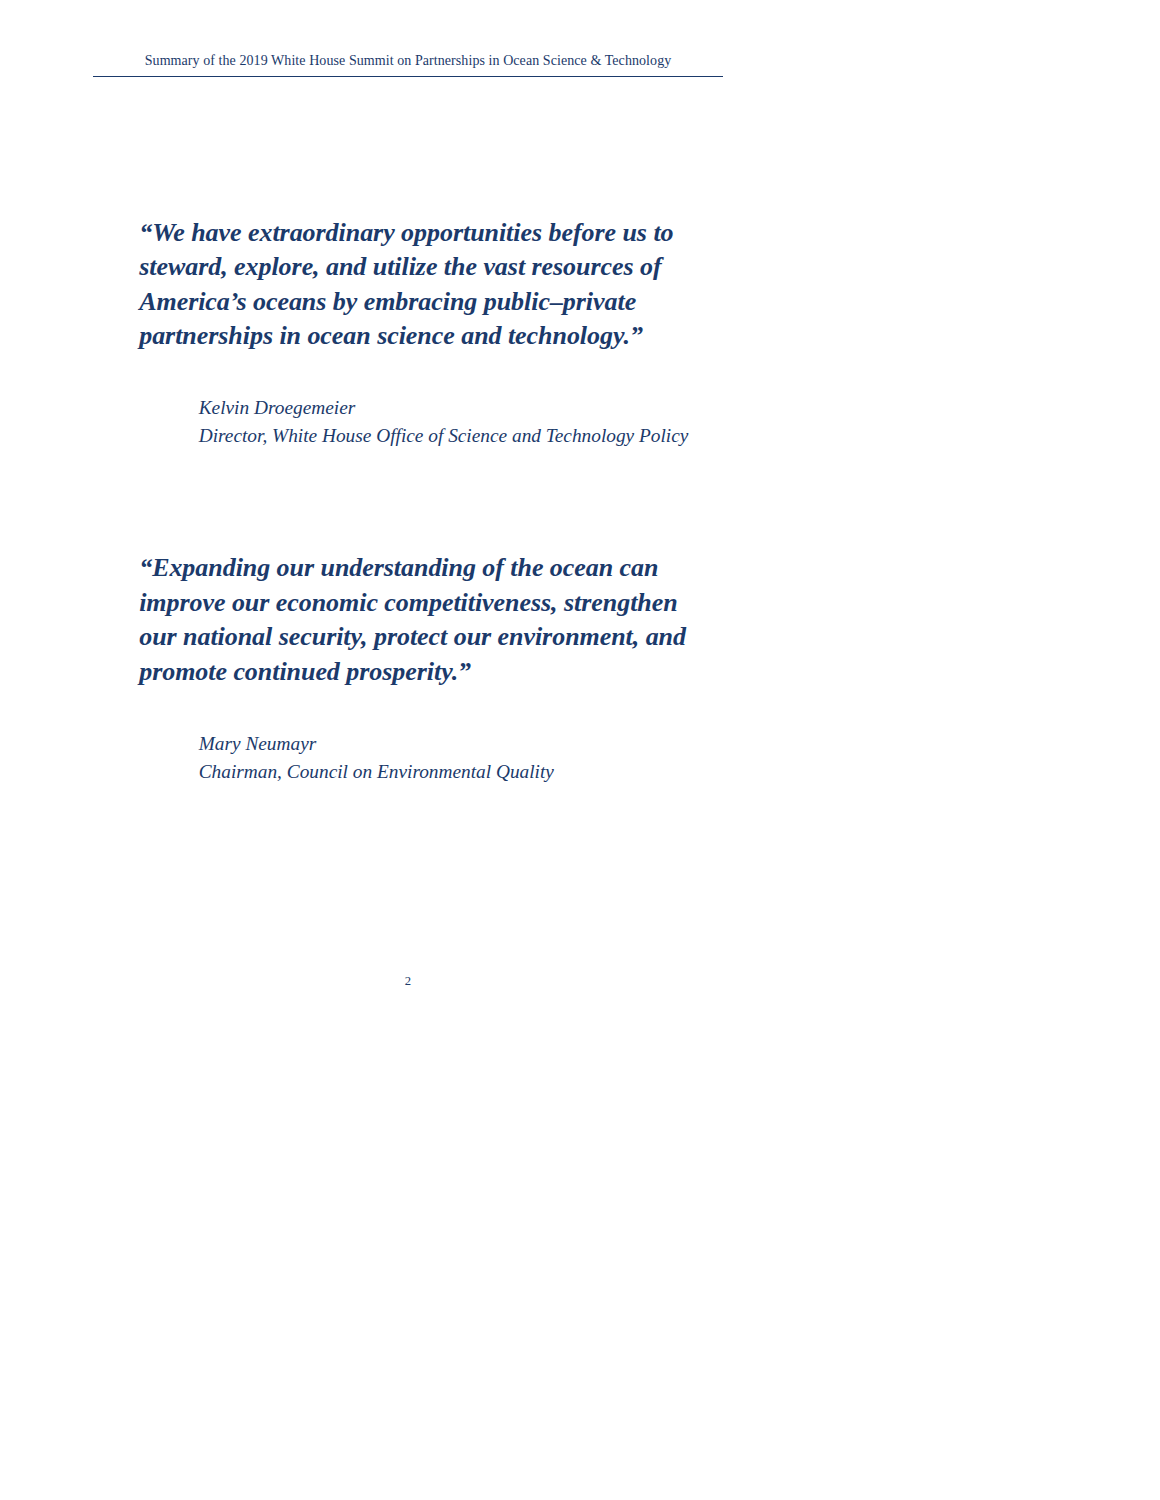Summary of the 2019 White House Summit on Partnerships in Ocean Science & Technology
“We have extraordinary opportunities before us to steward, explore, and utilize the vast resources of America’s oceans by embracing public–private partnerships in ocean science and technology.”
Kelvin Droegemeier
Director, White House Office of Science and Technology Policy
“Expanding our understanding of the ocean can improve our economic competitiveness, strengthen our national security, protect our environment, and promote continued prosperity.”
Mary Neumayr
Chairman, Council on Environmental Quality
2